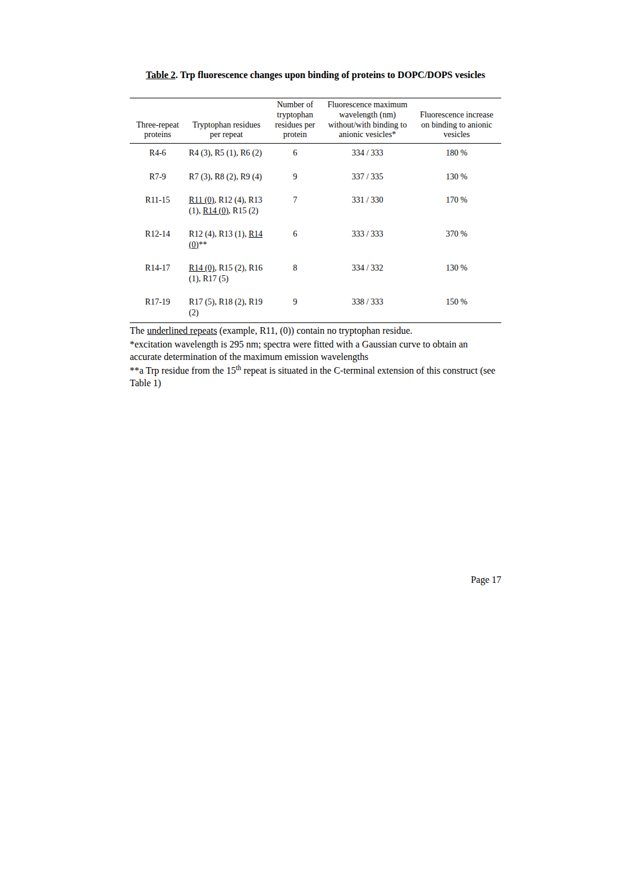Table 2. Trp fluorescence changes upon binding of proteins to DOPC/DOPS vesicles
| Three-repeat proteins | Tryptophan residues per repeat | Number of tryptophan residues per protein | Fluorescence maximum wavelength (nm) without/with binding to anionic vesicles* | Fluorescence increase on binding to anionic vesicles |
| --- | --- | --- | --- | --- |
| R4-6 | R4 (3), R5 (1), R6 (2) | 6 | 334 / 333 | 180 % |
| R7-9 | R7 (3), R8 (2), R9 (4) | 9 | 337 / 335 | 130 % |
| R11-15 | R11 (0) , R12 (4), R13 (1), R14 (0) , R15 (2) | 7 | 331 / 330 | 170 % |
| R12-14 | R12 (4), R13 (1), R14 (0) ** | 6 | 333 / 333 | 370 % |
| R14-17 | R14 (0) , R15 (2), R16 (1), R17 (5) | 8 | 334 / 332 | 130 % |
| R17-19 | R17 (5), R18 (2), R19 (2) | 9 | 338 / 333 | 150 % |
The underlined repeats (example, R11, (0)) contain no tryptophan residue.
*excitation wavelength is 295 nm; spectra were fitted with a Gaussian curve to obtain an accurate determination of the maximum emission wavelengths
**a Trp residue from the 15th repeat is situated in the C-terminal extension of this construct (see Table 1)
Page 17